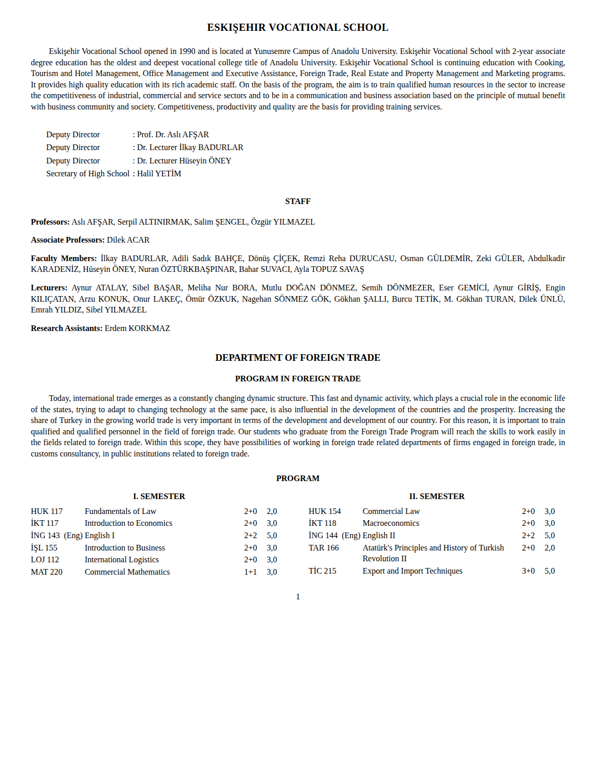ESKIŞEHIR VOCATIONAL SCHOOL
Eskişehir Vocational School opened in 1990 and is located at Yunusemre Campus of Anadolu University. Eskişehir Vocational School with 2-year associate degree education has the oldest and deepest vocational college title of Anadolu University. Eskişehir Vocational School is continuing education with Cooking, Tourism and Hotel Management, Office Management and Executive Assistance, Foreign Trade, Real Estate and Property Management and Marketing programs. It provides high quality education with its rich academic staff. On the basis of the program, the aim is to train qualified human resources in the sector to increase the competitiveness of industrial, commercial and service sectors and to be in a communication and business association based on the principle of mutual benefit with business community and society. Competitiveness, productivity and quality are the basis for providing training services.
| Deputy Director | : Prof. Dr. Aslı AFŞAR |
| Deputy Director | : Dr. Lecturer İlkay BADURLAR |
| Deputy Director | : Dr. Lecturer Hüseyin ÖNEY |
| Secretary of High School | : Halil YETİM |
STAFF
Professors: Aslı AFŞAR, Serpil ALTINIRMAK, Salim ŞENGEL, Özgür YILMAZEL
Associate Professors: Dilek ACAR
Faculty Members: İlkay BADURLAR, Adili Sadık BAHÇE, Dönüş ÇİÇEK, Remzi Reha DURUCASU, Osman GÜLDEMİR, Zeki GÜLER, Abdulkadir KARADENİZ, Hüseyin ÖNEY, Nuran ÖZTÜRKBAŞPINAR, Bahar SUVACI, Ayla TOPUZ SAVAŞ
Lecturers: Aynur ATALAY, Sibel BAŞAR, Meliha Nur BORA, Mutlu DOĞAN DÖNMEZ, Semih DÖNMEZER, Eser GEMİCİ, Aynur GİRİŞ, Engin KILIÇATAN, Arzu KONUK, Onur LAKEÇ, Ömür ÖZKUK, Nagehan SÖNMEZ GÖK, Gökhan ŞALLI, Burcu TETİK, M. Gökhan TURAN, Dilek ÜNLÜ, Emrah YILDIZ, Sibel YILMAZEL
Research Assistants: Erdem KORKMAZ
DEPARTMENT OF FOREIGN TRADE
PROGRAM IN FOREIGN TRADE
Today, international trade emerges as a constantly changing dynamic structure. This fast and dynamic activity, which plays a crucial role in the economic life of the states, trying to adapt to changing technology at the same pace, is also influential in the development of the countries and the prosperity. Increasing the share of Turkey in the growing world trade is very important in terms of the development and development of our country. For this reason, it is important to train qualified and qualified personnel in the field of foreign trade. Our students who graduate from the Foreign Trade Program will reach the skills to work easily in the fields related to foreign trade. Within this scope, they have possibilities of working in foreign trade related departments of firms engaged in foreign trade, in customs consultancy, in public institutions related to foreign trade.
PROGRAM
| I. SEMESTER / HUK 117 / Fundamentals of Law / 2+0 / 2,0 / / İKT 117 / Introduction to Economics / 2+0 / 3,0 / / İNG 143 (Eng) / English I / 2+2 / 5,0 / / İŞL 155 / Introduction to Business / 2+0 / 3,0 / / LOJ 112 / International Logistics / 2+0 / 3,0 / / MAT 220 / Commercial Mathematics / 1+1 / 3,0 / | | II. SEMESTER / HUK 154 / Commercial Law / 2+0 / 3,0 / / İKT 118 / Macroeconomics / 2+0 / 3,0 / / İNG 144 (Eng) / English II / 2+2 / 5,0 / / TAR 166 / Atatürk's Principles and History of Turkish Revolution II / 2+0 / 2,0 / / TİC 215 / Export and Import Techniques / 3+0 / 5,0 / |
1